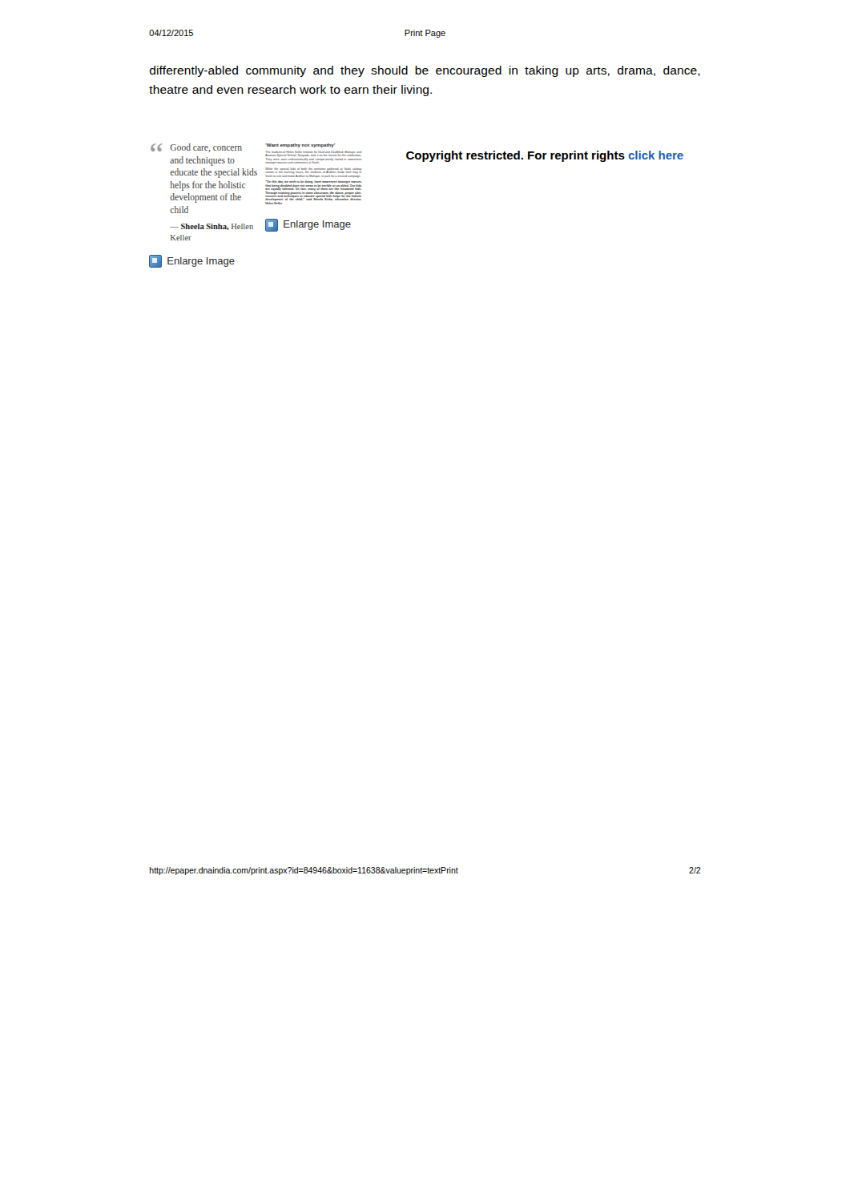04/12/2015
Print Page
differently-abled community and they should be encouraged in taking up arts, drama, dance, theatre and even research work to earn their living.
“ Good care, concern and techniques to educate the special kids helps for the holistic development of the child
— Sheela Sinha, Hellen Keller
Enlarge Image
'Want empathy not sympathy'
The students of Helen Keller Institute for Deaf and Deafblind, Mahape, and Aasmaa Special School, Sanpada, took it on the streets for the celebration. They were seen enthusiastically and conspicuously rooted in awareness amongst masses and commuters at Vashi.
While the special kids of both the institutes gathered at Vashi railway station in the morning hours, the students of Andheri made their way to Vashi to visit and make Andheri to Mahape, to park for a second campaign.
"On this day, we wish to be doing, learn awareness amongst masses that being disabled does not mean to be terrible or un-abled. Our kids are equally talented. On fact, many of them are the renowned kids. Through evolving process in same classroom, the above, proper care, concern and techniques to educate special kids helps for the holistic development of the child," said Sheela Sinha, education director, Helen Keller
Enlarge Image
Copyright restricted. For reprint rights click here
http://epaper.dnaindia.com/print.aspx?id=84946&boxid=11638&valueprint=textPrint
2/2